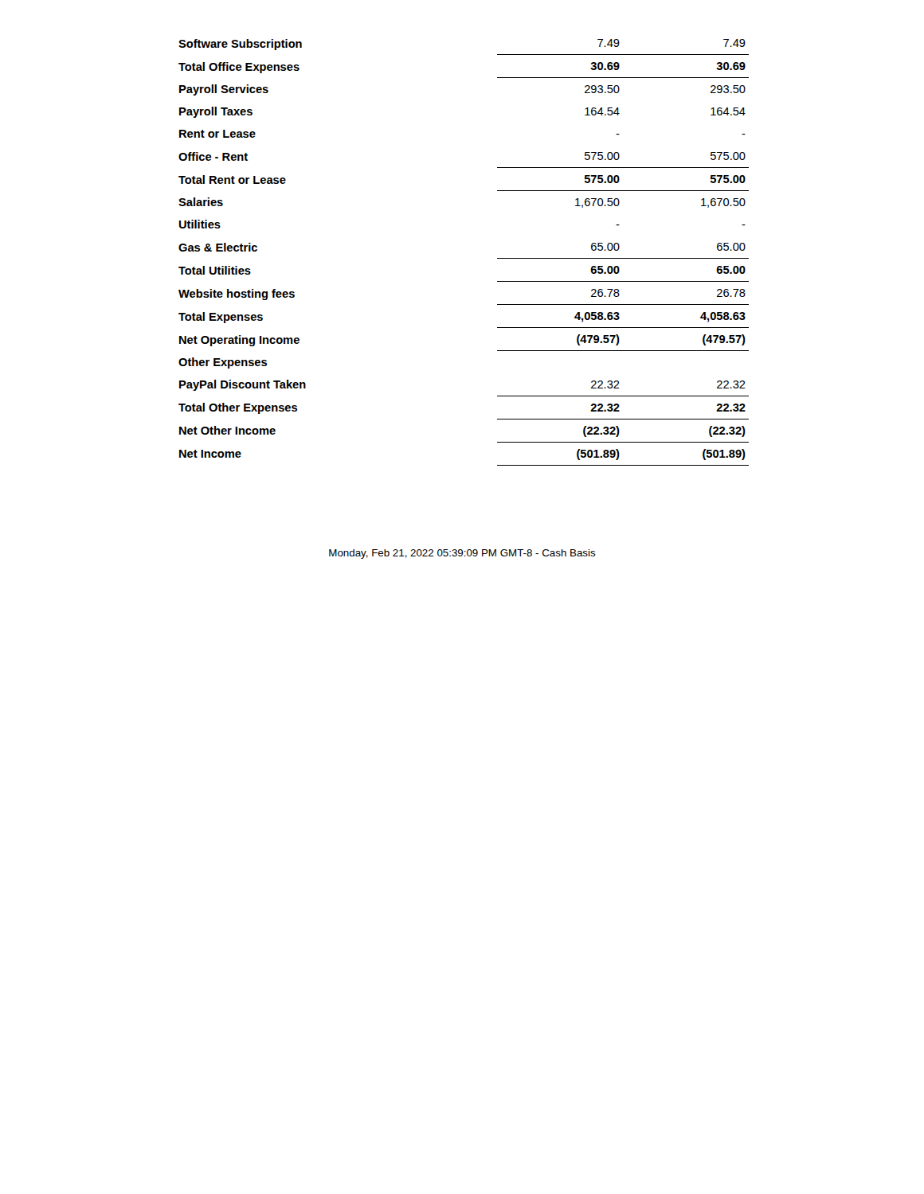| Software Subscription | 7.49 | 7.49 |
| Total Office Expenses | 30.69 | 30.69 |
| Payroll Services | 293.50 | 293.50 |
| Payroll Taxes | 164.54 | 164.54 |
| Rent or Lease | - | - |
| Office - Rent | 575.00 | 575.00 |
| Total Rent or Lease | 575.00 | 575.00 |
| Salaries | 1,670.50 | 1,670.50 |
| Utilities | - | - |
| Gas & Electric | 65.00 | 65.00 |
| Total Utilities | 65.00 | 65.00 |
| Website hosting fees | 26.78 | 26.78 |
| Total Expenses | 4,058.63 | 4,058.63 |
| Net Operating Income | (479.57) | (479.57) |
| Other Expenses | | |
| PayPal Discount Taken | 22.32 | 22.32 |
| Total Other Expenses | 22.32 | 22.32 |
| Net Other Income | (22.32) | (22.32) |
| Net Income | (501.89) | (501.89) |
Monday, Feb 21, 2022 05:39:09 PM GMT-8 - Cash Basis